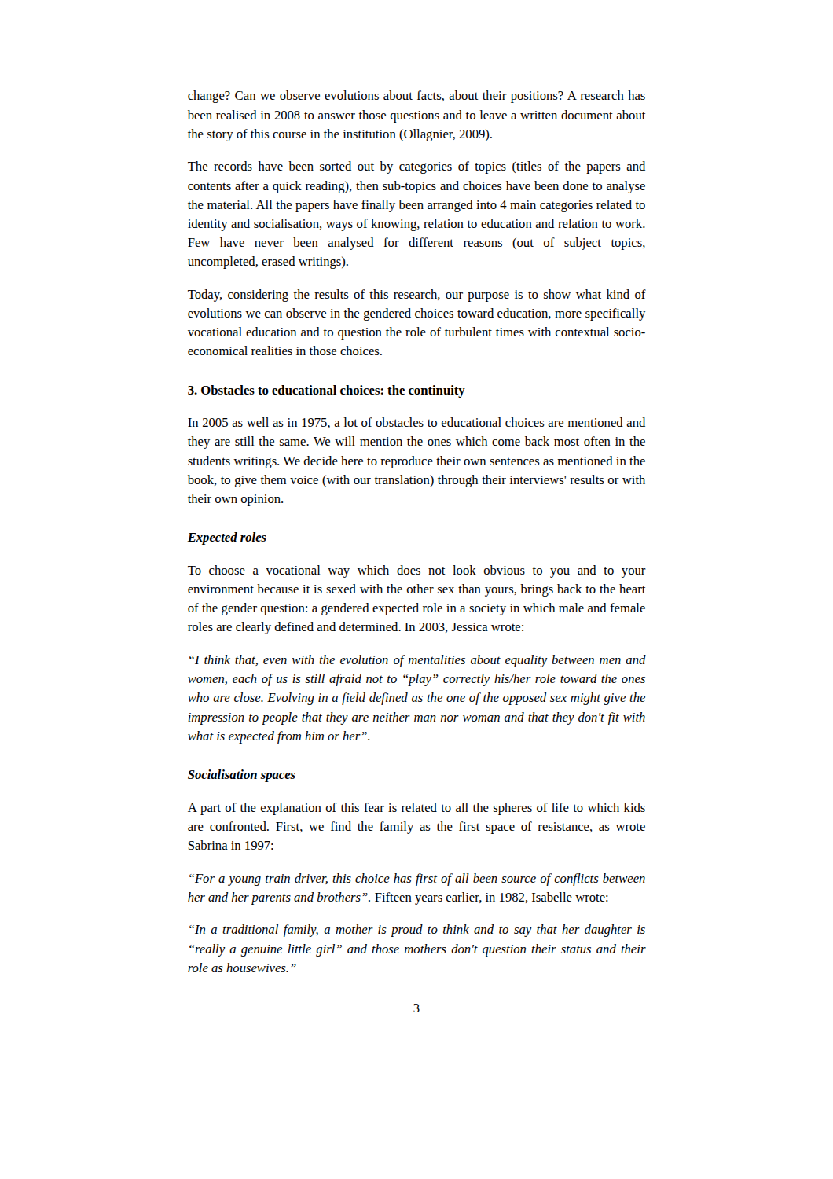change? Can we observe evolutions about facts, about their positions? A research has been realised in 2008 to answer those questions and to leave a written document about the story of this course in the institution (Ollagnier, 2009).
The records have been sorted out by categories of topics (titles of the papers and contents after a quick reading), then sub-topics and choices have been done to analyse the material. All the papers have finally been arranged into 4 main categories related to identity and socialisation, ways of knowing, relation to education and relation to work. Few have never been analysed for different reasons (out of subject topics, uncompleted, erased writings).
Today, considering the results of this research, our purpose is to show what kind of evolutions we can observe in the gendered choices toward education, more specifically vocational education and to question the role of turbulent times with contextual socio-economical realities in those choices.
3. Obstacles to educational choices: the continuity
In 2005 as well as in 1975, a lot of obstacles to educational choices are mentioned and they are still the same. We will mention the ones which come back most often in the students writings. We decide here to reproduce their own sentences as mentioned in the book, to give them voice (with our translation) through their interviews' results or with their own opinion.
Expected roles
To choose a vocational way which does not look obvious to you and to your environment because it is sexed with the other sex than yours, brings back to the heart of the gender question: a gendered expected role in a society in which male and female roles are clearly defined and determined. In 2003, Jessica wrote:
“I think that, even with the evolution of mentalities about equality between men and women, each of us is still afraid not to “play” correctly his/her role toward the ones who are close. Evolving in a field defined as the one of the opposed sex might give the impression to people that they are neither man nor woman and that they don't fit with what is expected from him or her”.
Socialisation spaces
A part of the explanation of this fear is related to all the spheres of life to which kids are confronted. First, we find the family as the first space of resistance, as wrote Sabrina in 1997:
“For a young train driver, this choice has first of all been source of conflicts between her and her parents and brothers”. Fifteen years earlier, in 1982, Isabelle wrote:
“In a traditional family, a mother is proud to think and to say that her daughter is “really a genuine little girl” and those mothers don't question their status and their role as housewives.”
3